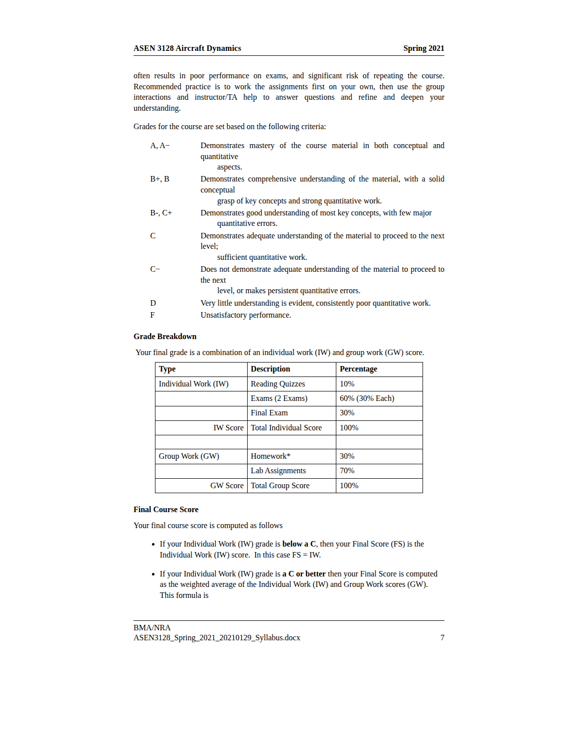ASEN 3128 Aircraft Dynamics Spring 2021
often results in poor performance on exams, and significant risk of repeating the course. Recommended practice is to work the assignments first on your own, then use the group interactions and instructor/TA help to answer questions and refine and deepen your understanding.
Grades for the course are set based on the following criteria:
A, A− Demonstrates mastery of the course material in both conceptual and quantitative aspects.
B+, B Demonstrates comprehensive understanding of the material, with a solid conceptual grasp of key concepts and strong quantitative work.
B-, C+ Demonstrates good understanding of most key concepts, with few major quantitative errors.
C Demonstrates adequate understanding of the material to proceed to the next level; sufficient quantitative work.
C− Does not demonstrate adequate understanding of the material to proceed to the next level, or makes persistent quantitative errors.
D Very little understanding is evident, consistently poor quantitative work.
F Unsatisfactory performance.
Grade Breakdown
Your final grade is a combination of an individual work (IW) and group work (GW) score.
| Type | Description | Percentage |
| --- | --- | --- |
| Individual Work (IW) | Reading Quizzes | 10% |
| | Exams (2 Exams) | 60% (30% Each) |
| | Final Exam | 30% |
| IW Score | Total Individual Score | 100% |
| Group Work (GW) | Homework* | 30% |
| | Lab Assignments | 70% |
| GW Score | Total Group Score | 100% |
Final Course Score
Your final course score is computed as follows
If your Individual Work (IW) grade is below a C, then your Final Score (FS) is the Individual Work (IW) score. In this case FS = IW.
If your Individual Work (IW) grade is a C or better then your Final Score is computed as the weighted average of the Individual Work (IW) and Group Work scores (GW). This formula is
BMA/NRA
ASEN3128_Spring_2021_20210129_Syllabus.docx
7